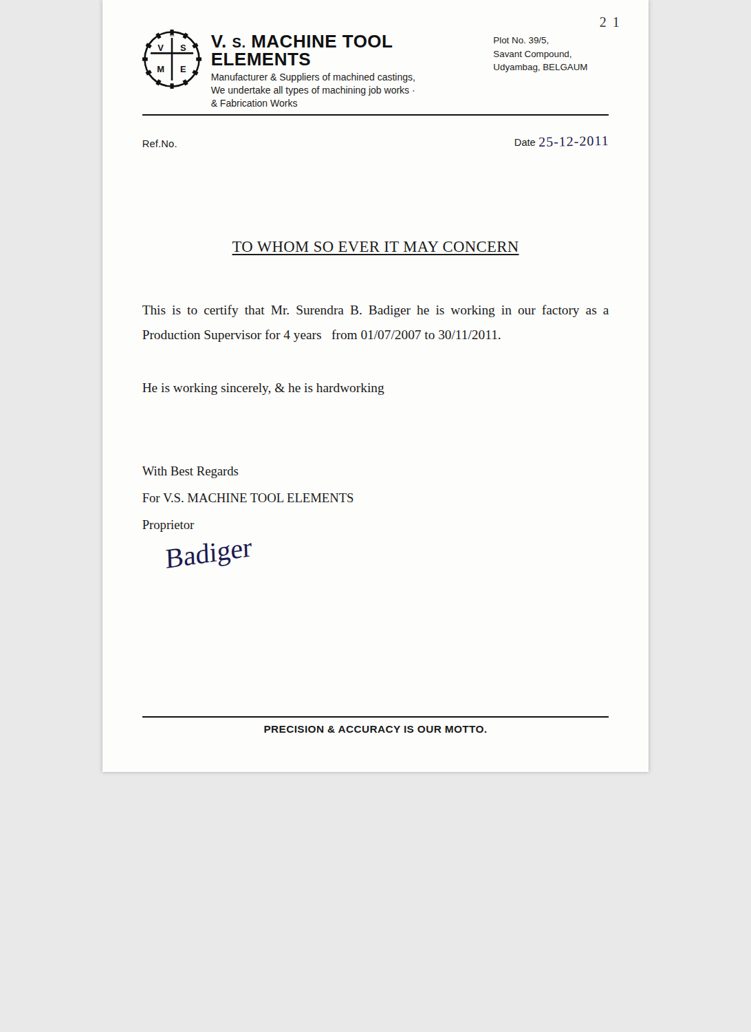2 1
V S M E sft
V. S. MACHINE TOOL ELEMENTS
Manufacturer & Suppliers of machined castings,
We undertake all types of machining job works ·
& Fabrication Works
Plot No. 39/5,
Savant Compound,
Udyambag, BELGAUM
Ref.No.
Date 25-12-2011
TO WHOM SO EVER IT MAY CONCERN
This is to certify that Mr. Surendra B. Badiger he is working in our factory as a Production Supervisor for 4 years from 01/07/2007 to 30/11/2011.
He is working sincerely, & he is hardworking
With Best Regards For V.S. MACHINE TOOL ELEMENTS Proprietor Badiger
PRECISION & ACCURACY IS OUR MOTTO.